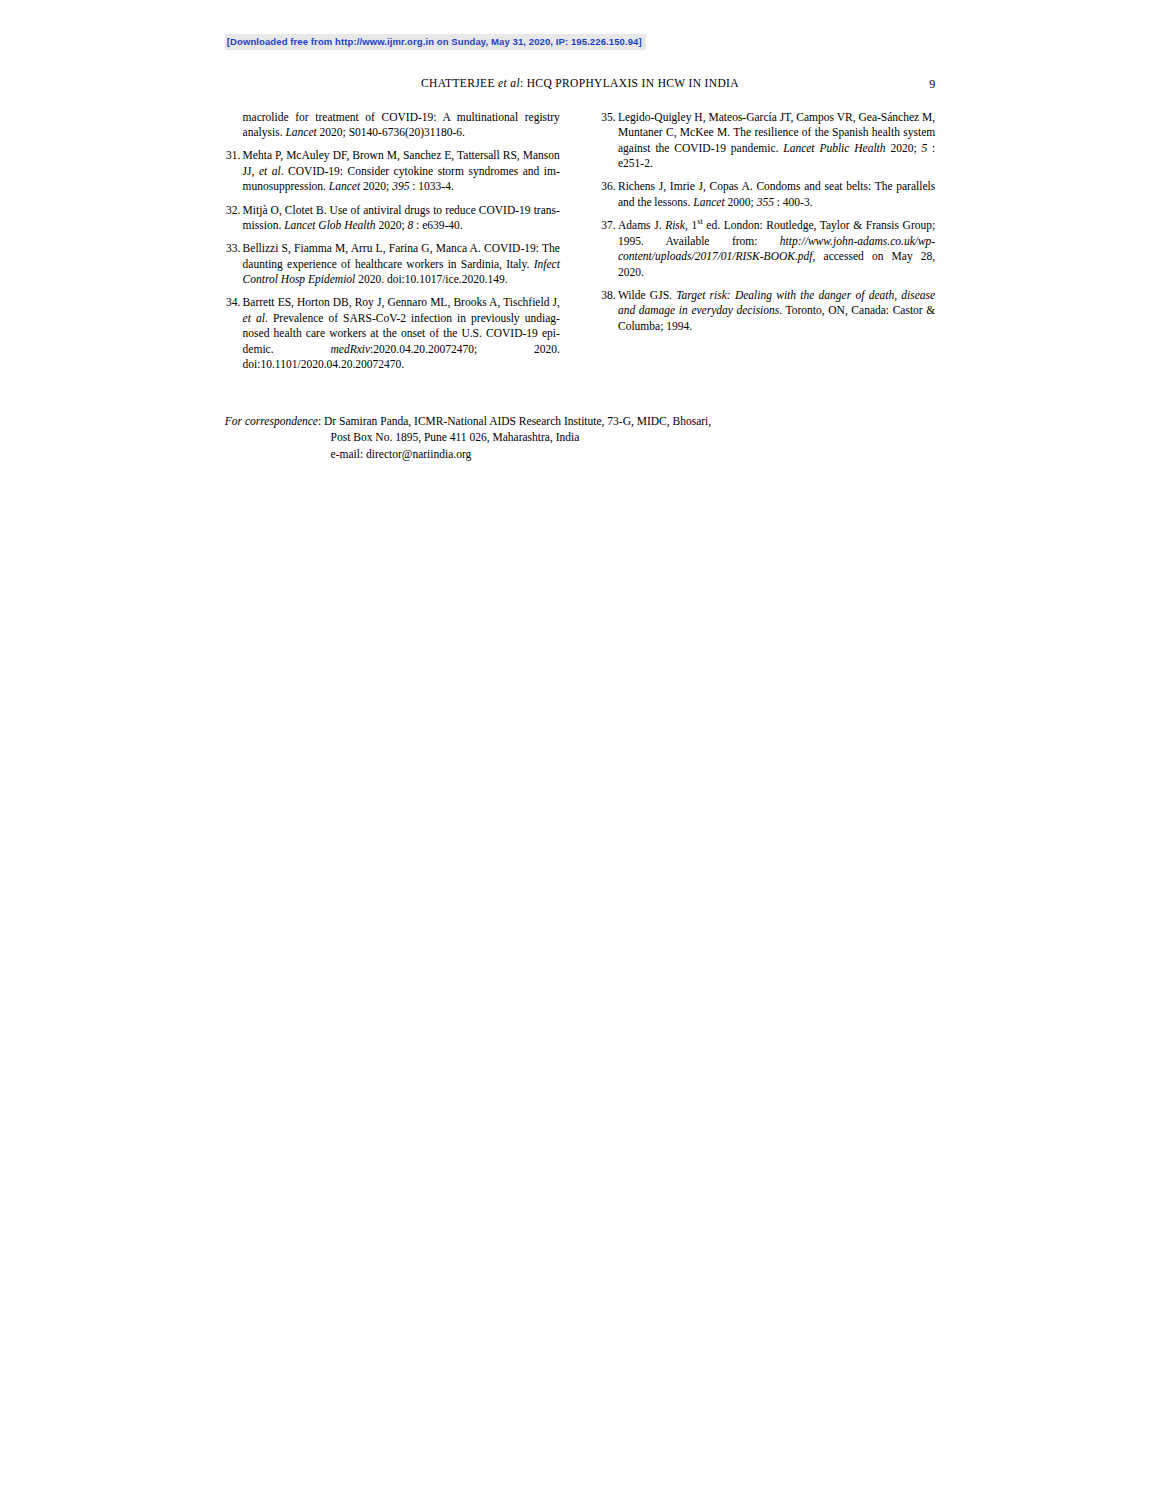[Downloaded free from http://www.ijmr.org.in on Sunday, May 31, 2020, IP: 195.226.150.94]
CHATTERJEE et al: HCQ PROPHYLAXIS IN HCW IN INDIA 9
macrolide for treatment of COVID-19: A multinational registry analysis. Lancet 2020; S0140-6736(20)31180-6.
31. Mehta P, McAuley DF, Brown M, Sanchez E, Tattersall RS, Manson JJ, et al. COVID-19: Consider cytokine storm syndromes and immunosuppression. Lancet 2020; 395 : 1033-4.
32. Mitjà O, Clotet B. Use of antiviral drugs to reduce COVID-19 transmission. Lancet Glob Health 2020; 8 : e639-40.
33. Bellizzi S, Fiamma M, Arru L, Farina G, Manca A. COVID-19: The daunting experience of healthcare workers in Sardinia, Italy. Infect Control Hosp Epidemiol 2020. doi:10.1017/ice.2020.149.
34. Barrett ES, Horton DB, Roy J, Gennaro ML, Brooks A, Tischfield J, et al. Prevalence of SARS-CoV-2 infection in previously undiagnosed health care workers at the onset of the U.S. COVID-19 epidemic. medRxiv:2020.04.20.20072470; 2020. doi:10.1101/2020.04.20.20072470.
35. Legido-Quigley H, Mateos-García JT, Campos VR, Gea-Sánchez M, Muntaner C, McKee M. The resilience of the Spanish health system against the COVID-19 pandemic. Lancet Public Health 2020; 5 : e251-2.
36. Richens J, Imrie J, Copas A. Condoms and seat belts: The parallels and the lessons. Lancet 2000; 355 : 400-3.
37. Adams J. Risk, 1st ed. London: Routledge, Taylor & Fransis Group; 1995. Available from: http://www.john-adams.co.uk/wp-content/uploads/2017/01/RISK-BOOK.pdf, accessed on May 28, 2020.
38. Wilde GJS. Target risk: Dealing with the danger of death, disease and damage in everyday decisions. Toronto, ON, Canada: Castor & Columba; 1994.
For correspondence: Dr Samiran Panda, ICMR-National AIDS Research Institute, 73-G, MIDC, Bhosari, Post Box No. 1895, Pune 411 026, Maharashtra, India e-mail: director@nariindia.org